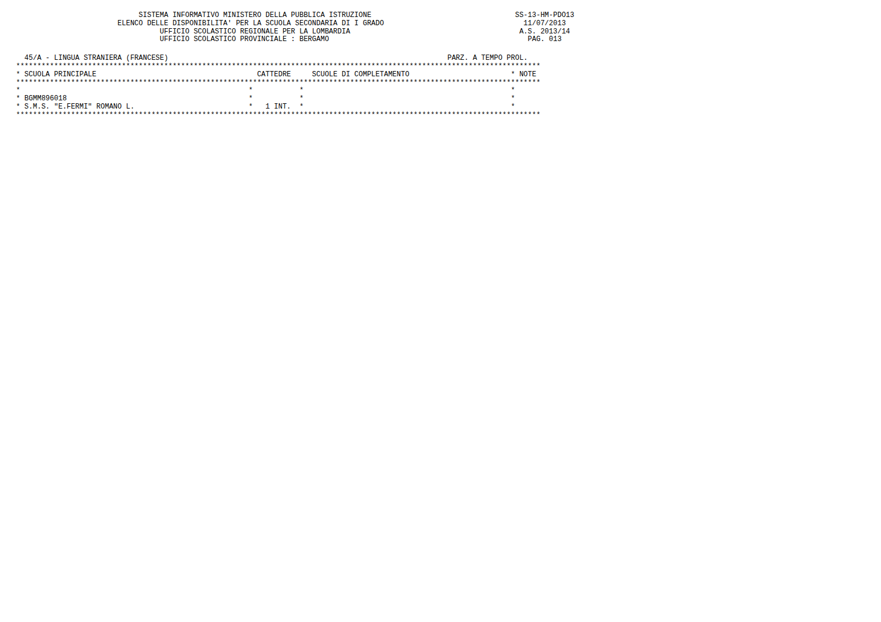SISTEMA INFORMATIVO MINISTERO DELLA PUBBLICA ISTRUZIONE                                  SS-13-HM-PDO13
                         ELENCO DELLE DISPONIBILITA' PER LA SCUOLA SECONDARIA DI I GRADO                                 11/07/2013
                                   UFFICIO SCOLASTICO REGIONALE PER LA LOMBARDIA                                        A.S. 2013/14
                                   UFFICIO SCOLASTICO PROVINCIALE : BERGAMO                                               PAG. 013
   45/A - LINGUA STRANIERA (FRANCESE)                                                                  PARZ. A TEMPO PROL.
 ****************************************************************************************************************************
 * SCUOLA PRINCIPALE                                      CATTEDRE     SCUOLE DI COMPLETAMENTO                        * NOTE
 ****************************************************************************************************************************
 *                                                      *           *                                                 *
 * BGMM896018                                           *           *                                                 *
 * S.M.S. "E.FERMI" ROMANO L.                           *   1 INT.  *                                                 *
 ****************************************************************************************************************************